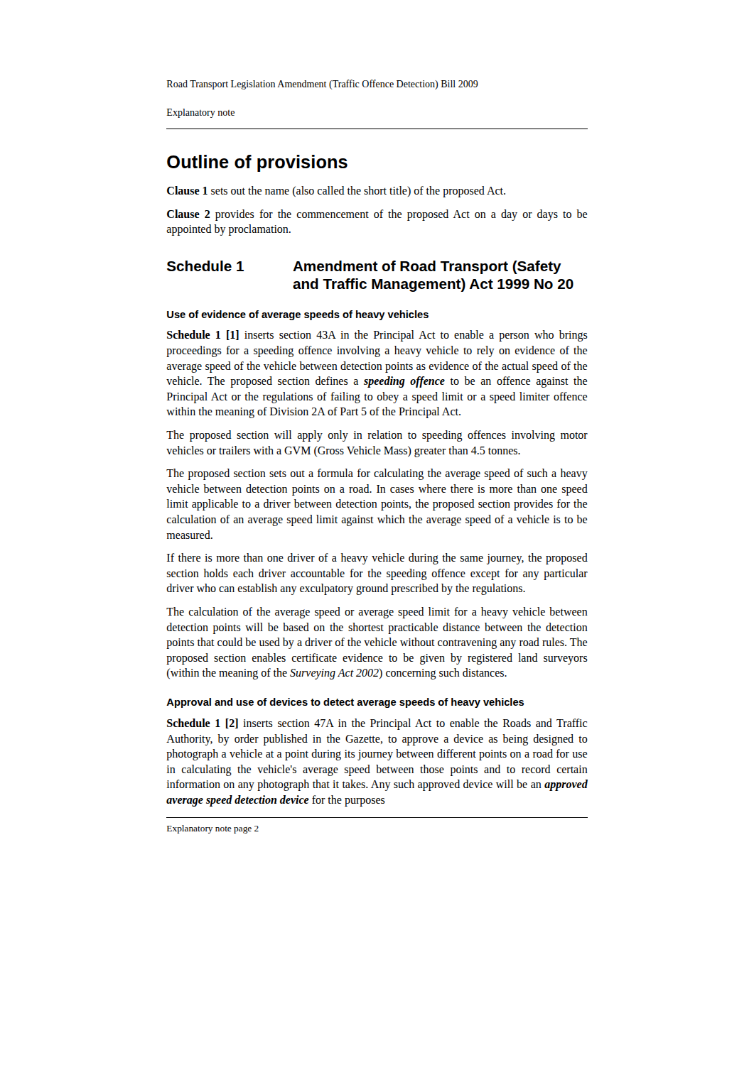Road Transport Legislation Amendment (Traffic Offence Detection) Bill 2009
Explanatory note
Outline of provisions
Clause 1 sets out the name (also called the short title) of the proposed Act.
Clause 2 provides for the commencement of the proposed Act on a day or days to be appointed by proclamation.
Schedule 1 Amendment of Road Transport (Safety and Traffic Management) Act 1999 No 20
Use of evidence of average speeds of heavy vehicles
Schedule 1 [1] inserts section 43A in the Principal Act to enable a person who brings proceedings for a speeding offence involving a heavy vehicle to rely on evidence of the average speed of the vehicle between detection points as evidence of the actual speed of the vehicle. The proposed section defines a speeding offence to be an offence against the Principal Act or the regulations of failing to obey a speed limit or a speed limiter offence within the meaning of Division 2A of Part 5 of the Principal Act.
The proposed section will apply only in relation to speeding offences involving motor vehicles or trailers with a GVM (Gross Vehicle Mass) greater than 4.5 tonnes.
The proposed section sets out a formula for calculating the average speed of such a heavy vehicle between detection points on a road. In cases where there is more than one speed limit applicable to a driver between detection points, the proposed section provides for the calculation of an average speed limit against which the average speed of a vehicle is to be measured.
If there is more than one driver of a heavy vehicle during the same journey, the proposed section holds each driver accountable for the speeding offence except for any particular driver who can establish any exculpatory ground prescribed by the regulations.
The calculation of the average speed or average speed limit for a heavy vehicle between detection points will be based on the shortest practicable distance between the detection points that could be used by a driver of the vehicle without contravening any road rules. The proposed section enables certificate evidence to be given by registered land surveyors (within the meaning of the Surveying Act 2002) concerning such distances.
Approval and use of devices to detect average speeds of heavy vehicles
Schedule 1 [2] inserts section 47A in the Principal Act to enable the Roads and Traffic Authority, by order published in the Gazette, to approve a device as being designed to photograph a vehicle at a point during its journey between different points on a road for use in calculating the vehicle's average speed between those points and to record certain information on any photograph that it takes. Any such approved device will be an approved average speed detection device for the purposes
Explanatory note page 2